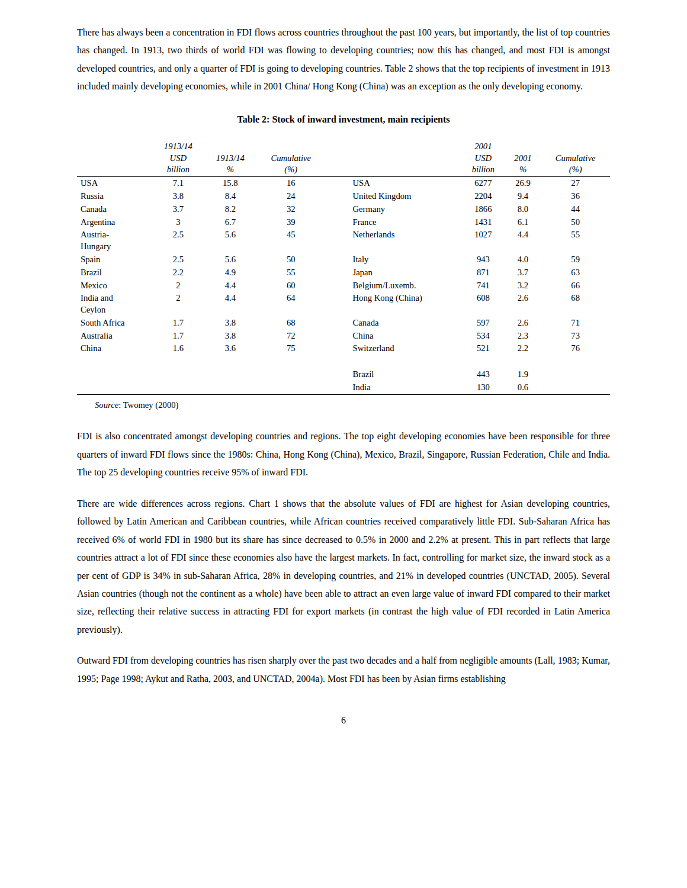There has always been a concentration in FDI flows across countries throughout the past 100 years, but importantly, the list of top countries has changed. In 1913, two thirds of world FDI was flowing to developing countries; now this has changed, and most FDI is amongst developed countries, and only a quarter of FDI is going to developing countries. Table 2 shows that the top recipients of investment in 1913 included mainly developing economies, while in 2001 China/ Hong Kong (China) was an exception as the only developing economy.
Table 2: Stock of inward investment, main recipients
| | 1913/14 USD billion | 1913/14 % | Cumulative (%) | | | 2001 USD billion | 2001 % | Cumulative (%) |
| --- | --- | --- | --- | --- | --- | --- | --- | --- |
| USA | 7.1 | 15.8 | 16 | | USA | 6277 | 26.9 | 27 |
| Russia | 3.8 | 8.4 | 24 | | United Kingdom | 2204 | 9.4 | 36 |
| Canada | 3.7 | 8.2 | 32 | | Germany | 1866 | 8.0 | 44 |
| Argentina | 3 | 6.7 | 39 | | France | 1431 | 6.1 | 50 |
| Austria- Hungary | 2.5 | 5.6 | 45 | | Netherlands | 1027 | 4.4 | 55 |
| Spain | 2.5 | 5.6 | 50 | | Italy | 943 | 4.0 | 59 |
| Brazil | 2.2 | 4.9 | 55 | | Japan | 871 | 3.7 | 63 |
| Mexico | 2 | 4.4 | 60 | | Belgium/Luxemb. | 741 | 3.2 | 66 |
| India and Ceylon | 2 | 4.4 | 64 | | Hong Kong (China) | 608 | 2.6 | 68 |
| South Africa | 1.7 | 3.8 | 68 | | Canada | 597 | 2.6 | 71 |
| Australia | 1.7 | 3.8 | 72 | | China | 534 | 2.3 | 73 |
| China | 1.6 | 3.6 | 75 | | Switzerland | 521 | 2.2 | 76 |
| | | | | | Brazil | 443 | 1.9 | |
| | | | | | India | 130 | 0.6 | |
Source: Twomey (2000)
FDI is also concentrated amongst developing countries and regions. The top eight developing economies have been responsible for three quarters of inward FDI flows since the 1980s: China, Hong Kong (China), Mexico, Brazil, Singapore, Russian Federation, Chile and India. The top 25 developing countries receive 95% of inward FDI.
There are wide differences across regions. Chart 1 shows that the absolute values of FDI are highest for Asian developing countries, followed by Latin American and Caribbean countries, while African countries received comparatively little FDI. Sub-Saharan Africa has received 6% of world FDI in 1980 but its share has since decreased to 0.5% in 2000 and 2.2% at present. This in part reflects that large countries attract a lot of FDI since these economies also have the largest markets. In fact, controlling for market size, the inward stock as a per cent of GDP is 34% in sub-Saharan Africa, 28% in developing countries, and 21% in developed countries (UNCTAD, 2005). Several Asian countries (though not the continent as a whole) have been able to attract an even large value of inward FDI compared to their market size, reflecting their relative success in attracting FDI for export markets (in contrast the high value of FDI recorded in Latin America previously).
Outward FDI from developing countries has risen sharply over the past two decades and a half from negligible amounts (Lall, 1983; Kumar, 1995; Page 1998; Aykut and Ratha, 2003, and UNCTAD, 2004a). Most FDI has been by Asian firms establishing
6